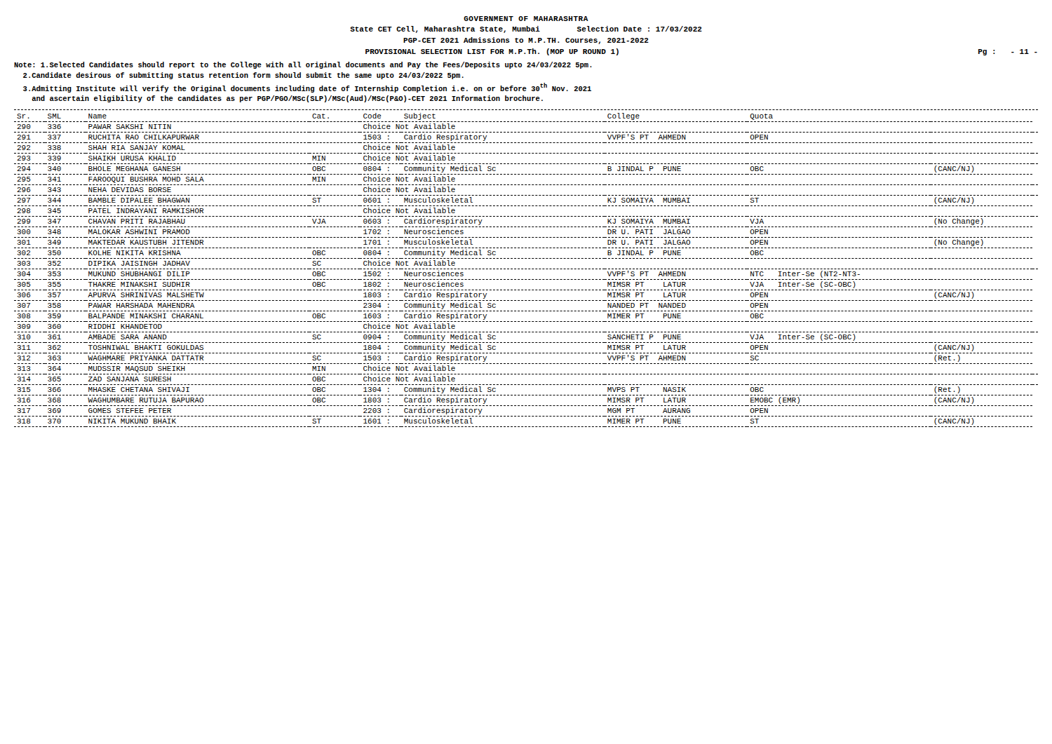GOVERNMENT OF MAHARASHTRA
State CET Cell, Maharashtra State, Mumbai Selection Date : 17/03/2022
PGP-CET 2021 Admissions to M.P.TH. Courses, 2021-2022
PROVISIONAL SELECTION LIST FOR M.P.Th. (MOP UP ROUND 1)
Pg : - 11 -
Note: 1.Selected Candidates should report to the College with all original documents and Pay the Fees/Deposits upto 24/03/2022 5pm. 2.Candidate desirous of submitting status retention form should submit the same upto 24/03/2022 5pm. 3.Admitting Institute will verify the Original documents including date of Internship Completion i.e. on or before 30th Nov. 2021 and ascertain eligibility of the candidates as per PGP/PGO/MSc(SLP)/MSc(Aud)/MSc(P&O)-CET 2021 Information brochure.
| Sr. | SML | Name | Cat. | Code | Subject | College | Quota | |
| --- | --- | --- | --- | --- | --- | --- | --- | --- |
| 290 | 336 | PAWAR SAKSHI NITIN | | Choice Not Available | | |
| 291 | 337 | RUCHITA RAO CHILKAPURWAR | | 1503 : | Cardio Respiratory | VVPF'S PT AHMEDN | OPEN | |
| 292 | 338 | SHAH RIA SANJAY KOMAL | | Choice Not Available | | |
| 293 | 339 | SHAIKH URUSA KHALID | MIN | Choice Not Available | | |
| 294 | 340 | BHOLE MEGHANA GANESH | OBC | 0804 : | Community Medical Sc | B JINDAL P PUNE | OBC | (CANC/NJ) |
| 295 | 341 | FAROOQUI BUSHRA MOHD SALA | MIN | Choice Not Available | | |
| 296 | 343 | NEHA DEVIDAS BORSE | | Choice Not Available | | |
| 297 | 344 | BAMBLE DIPALEE BHAGWAN | ST | 0601 : | Musculoskeletal | KJ SOMAIYA MUMBAI | ST | (CANC/NJ) |
| 298 | 345 | PATEL INDRAYANI RAMKISHOR | | Choice Not Available | | |
| 299 | 347 | CHAVAN PRITI RAJABHAU | VJA | 0603 : | Cardiorespiratory | KJ SOMAIYA MUMBAI | VJA | (No Change) |
| 300 | 348 | MALOKAR ASHWINI PRAMOD | | 1702 : | Neurosciences | DR U. PATI JALGAO | OPEN | |
| 301 | 349 | MAKTEDAR KAUSTUBH JITENDR | | 1701 : | Musculoskeletal | DR U. PATI JALGAO | OPEN | (No Change) |
| 302 | 350 | KOLHE NIKITA KRISHNA | OBC | 0804 : | Community Medical Sc | B JINDAL P PUNE | OBC | |
| 303 | 352 | DIPIKA JAISINGH JADHAV | SC | Choice Not Available | | |
| 304 | 353 | MUKUND SHUBHANGI DILIP | OBC | 1502 : | Neurosciences | VVPF'S PT AHMEDN | NTC Inter-Se (NT2-NT3- | |
| 305 | 355 | THAKRE MINAKSHI SUDHIR | OBC | 1802 : | Neurosciences | MIMSR PT LATUR | VJA Inter-Se (SC-OBC) | |
| 306 | 357 | APURVA SHRINIVAS MALSHETW | | 1803 : | Cardio Respiratory | MIMSR PT LATUR | OPEN | (CANC/NJ) |
| 307 | 358 | PAWAR HARSHADA MAHENDRA | | 2304 : | Community Medical Sc | NANDED PT NANDED | OPEN | |
| 308 | 359 | BALPANDE MINAKSHI CHARANL | OBC | 1603 : | Cardio Respiratory | MIMER PT PUNE | OBC | |
| 309 | 360 | RIDDHI KHANDETOD | | Choice Not Available | | |
| 310 | 361 | AMBADE SARA ANAND | SC | 0904 : | Community Medical Sc | SANCHETI P PUNE | VJA Inter-Se (SC-OBC) | |
| 311 | 362 | TOSHNIWAL BHAKTI GOKULDAS | | 1804 : | Community Medical Sc | MIMSR PT LATUR | OPEN | (CANC/NJ) |
| 312 | 363 | WAGHMARE PRIYANKA DATTATR | SC | 1503 : | Cardio Respiratory | VVPF'S PT AHMEDN | SC | (Ret.) |
| 313 | 364 | MUDSSIR MAQSUD SHEIKH | MIN | Choice Not Available | | |
| 314 | 365 | ZAD SANJANA SURESH | OBC | Choice Not Available | | |
| 315 | 366 | MHASKE CHETANA SHIVAJI | OBC | 1304 : | Community Medical Sc | MVPS PT NASIK | OBC | (Ret.) |
| 316 | 368 | WAGHUMBARE RUTUJA BAPURAO | OBC | 1803 : | Cardio Respiratory | MIMSR PT LATUR | EMOBC (EMR) | (CANC/NJ) |
| 317 | 369 | GOMES STEFEE PETER | | 2203 : | Cardiorespiratory | MGM PT AURANG | OPEN | |
| 318 | 370 | NIKITA MUKUND BHAIK | ST | 1601 : | Musculoskeletal | MIMER PT PUNE | ST | (CANC/NJ) |